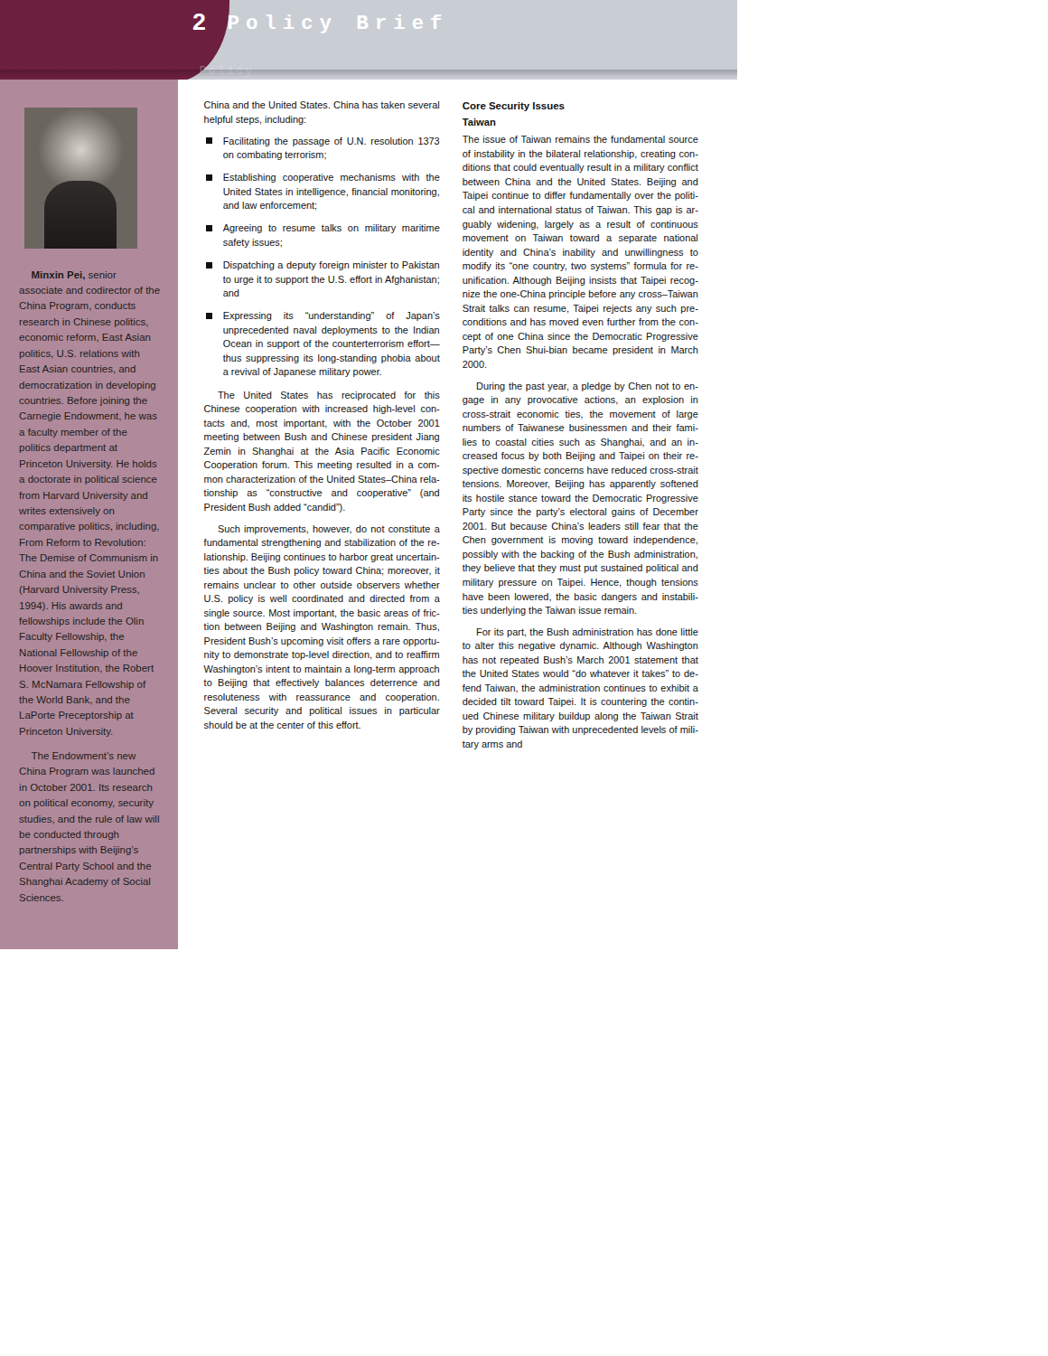2
Policy Brief
Policy
Minxin Pei, senior associate and codirector of the China Program, conducts research in Chinese politics, economic reform, East Asian politics, U.S. relations with East Asian countries, and democratization in developing countries. Before joining the Carnegie Endowment, he was a faculty member of the politics department at Princeton University. He holds a doctorate in political science from Harvard University and writes extensively on comparative politics, including, From Reform to Revolution: The Demise of Communism in China and the Soviet Union (Harvard University Press, 1994). His awards and fellowships include the Olin Faculty Fellowship, the National Fellowship of the Hoover Institution, the Robert S. McNamara Fellowship of the World Bank, and the LaPorte Preceptorship at Princeton University.
The Endowment’s new China Program was launched in October 2001. Its research on political economy, security studies, and the rule of law will be conducted through partnerships with Beijing’s Central Party School and the Shanghai Academy of Social Sciences.
China and the United States. China has taken several helpful steps, including:
Facilitating the passage of U.N. resolution 1373 on combating terrorism;
Establishing cooperative mechanisms with the United States in intelligence, financial monitoring, and law enforcement;
Agreeing to resume talks on military maritime safety issues;
Dispatching a deputy foreign minister to Pakistan to urge it to support the U.S. effort in Afghanistan; and
Expressing its “understanding” of Japan’s unprecedented naval deployments to the Indian Ocean in support of the counterterrorism effort—thus suppressing its long-standing phobia about a revival of Japanese military power.
The United States has reciprocated for this Chinese cooperation with increased high-level contacts and, most important, with the October 2001 meeting between Bush and Chinese president Jiang Zemin in Shanghai at the Asia Pacific Economic Cooperation forum. This meeting resulted in a common characterization of the United States–China relationship as “constructive and cooperative” (and President Bush added “candid”).
Such improvements, however, do not constitute a fundamental strengthening and stabilization of the relationship. Beijing continues to harbor great uncertainties about the Bush policy toward China; moreover, it remains unclear to other outside observers whether U.S. policy is well coordinated and directed from a single source. Most important, the basic areas of friction between Beijing and Washington remain. Thus, President Bush’s upcoming visit offers a rare opportunity to demonstrate top-level direction, and to reaffirm Washington’s intent to maintain a long-term approach to Beijing that effectively balances deterrence and resoluteness with reassurance and cooperation. Several security and political issues in particular should be at the center of this effort.
Core Security Issues
Taiwan
The issue of Taiwan remains the fundamental source of instability in the bilateral relationship, creating conditions that could eventually result in a military conflict between China and the United States. Beijing and Taipei continue to differ fundamentally over the political and international status of Taiwan. This gap is arguably widening, largely as a result of continuous movement on Taiwan toward a separate national identity and China’s inability and unwillingness to modify its “one country, two systems” formula for reunification. Although Beijing insists that Taipei recognize the one-China principle before any cross–Taiwan Strait talks can resume, Taipei rejects any such preconditions and has moved even further from the concept of one China since the Democratic Progressive Party’s Chen Shui-bian became president in March 2000.
During the past year, a pledge by Chen not to engage in any provocative actions, an explosion in cross-strait economic ties, the movement of large numbers of Taiwanese businessmen and their families to coastal cities such as Shanghai, and an increased focus by both Beijing and Taipei on their respective domestic concerns have reduced cross-strait tensions. Moreover, Beijing has apparently softened its hostile stance toward the Democratic Progressive Party since the party’s electoral gains of December 2001. But because China’s leaders still fear that the Chen government is moving toward independence, possibly with the backing of the Bush administration, they believe that they must put sustained political and military pressure on Taipei. Hence, though tensions have been lowered, the basic dangers and instabilities underlying the Taiwan issue remain.
For its part, the Bush administration has done little to alter this negative dynamic. Although Washington has not repeated Bush’s March 2001 statement that the United States would “do whatever it takes” to defend Taiwan, the administration continues to exhibit a decided tilt toward Taipei. It is countering the continued Chinese military buildup along the Taiwan Strait by providing Taiwan with unprecedented levels of military arms and